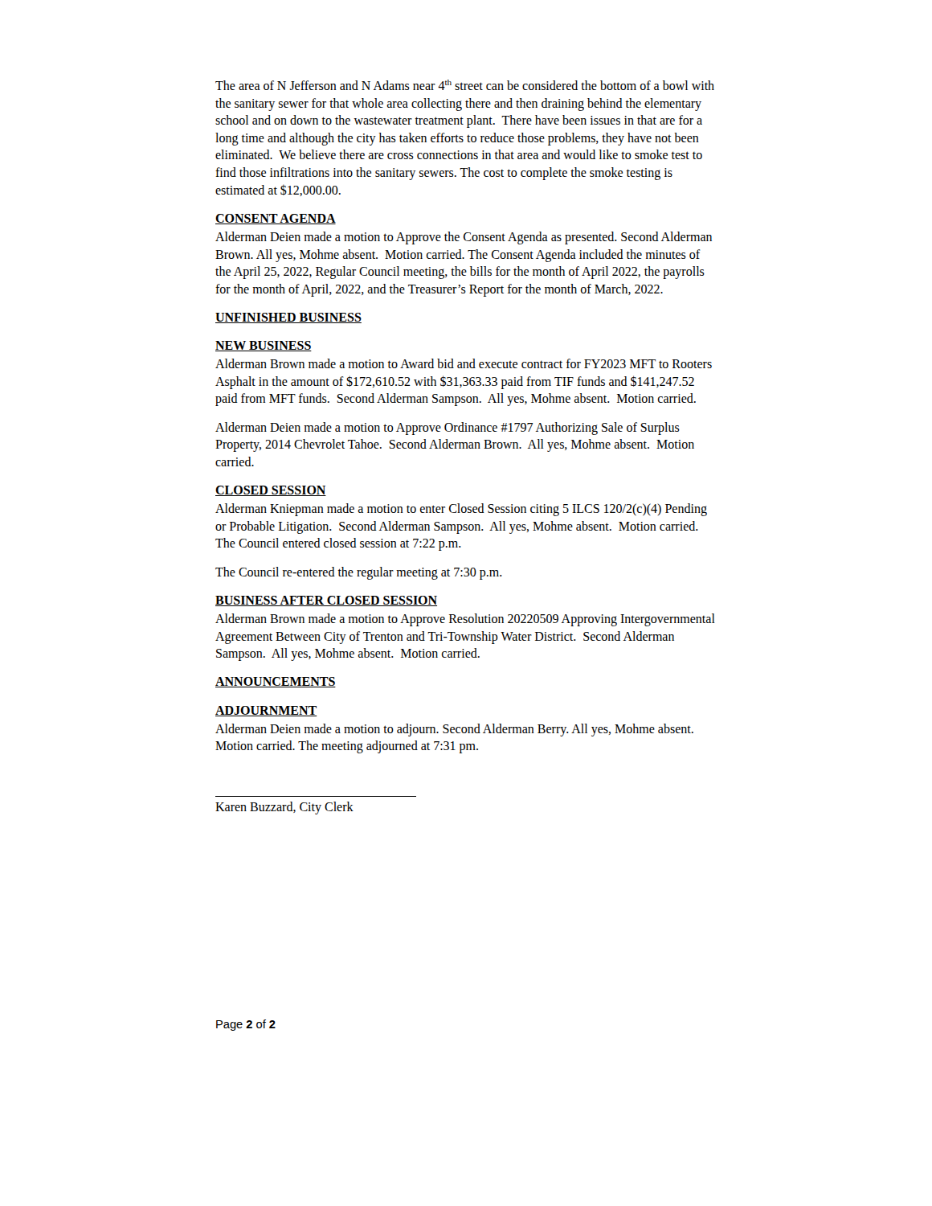The area of N Jefferson and N Adams near 4th street can be considered the bottom of a bowl with the sanitary sewer for that whole area collecting there and then draining behind the elementary school and on down to the wastewater treatment plant. There have been issues in that are for a long time and although the city has taken efforts to reduce those problems, they have not been eliminated. We believe there are cross connections in that area and would like to smoke test to find those infiltrations into the sanitary sewers. The cost to complete the smoke testing is estimated at $12,000.00.
Consent Agenda
Alderman Deien made a motion to Approve the Consent Agenda as presented. Second Alderman Brown. All yes, Mohme absent. Motion carried. The Consent Agenda included the minutes of the April 25, 2022, Regular Council meeting, the bills for the month of April 2022, the payrolls for the month of April, 2022, and the Treasurer’s Report for the month of March, 2022.
Unfinished Business
New Business
Alderman Brown made a motion to Award bid and execute contract for FY2023 MFT to Rooters Asphalt in the amount of $172,610.52 with $31,363.33 paid from TIF funds and $141,247.52 paid from MFT funds. Second Alderman Sampson. All yes, Mohme absent. Motion carried.
Alderman Deien made a motion to Approve Ordinance #1797 Authorizing Sale of Surplus Property, 2014 Chevrolet Tahoe. Second Alderman Brown. All yes, Mohme absent. Motion carried.
Closed Session
Alderman Kniepman made a motion to enter Closed Session citing 5 ILCS 120/2(c)(4) Pending or Probable Litigation. Second Alderman Sampson. All yes, Mohme absent. Motion carried. The Council entered closed session at 7:22 p.m.
The Council re-entered the regular meeting at 7:30 p.m.
Business After Closed Session
Alderman Brown made a motion to Approve Resolution 20220509 Approving Intergovernmental Agreement Between City of Trenton and Tri-Township Water District. Second Alderman Sampson. All yes, Mohme absent. Motion carried.
Announcements
Adjournment
Alderman Deien made a motion to adjourn. Second Alderman Berry. All yes, Mohme absent. Motion carried. The meeting adjourned at 7:31 pm.
Karen Buzzard, City Clerk
Page 2 of 2